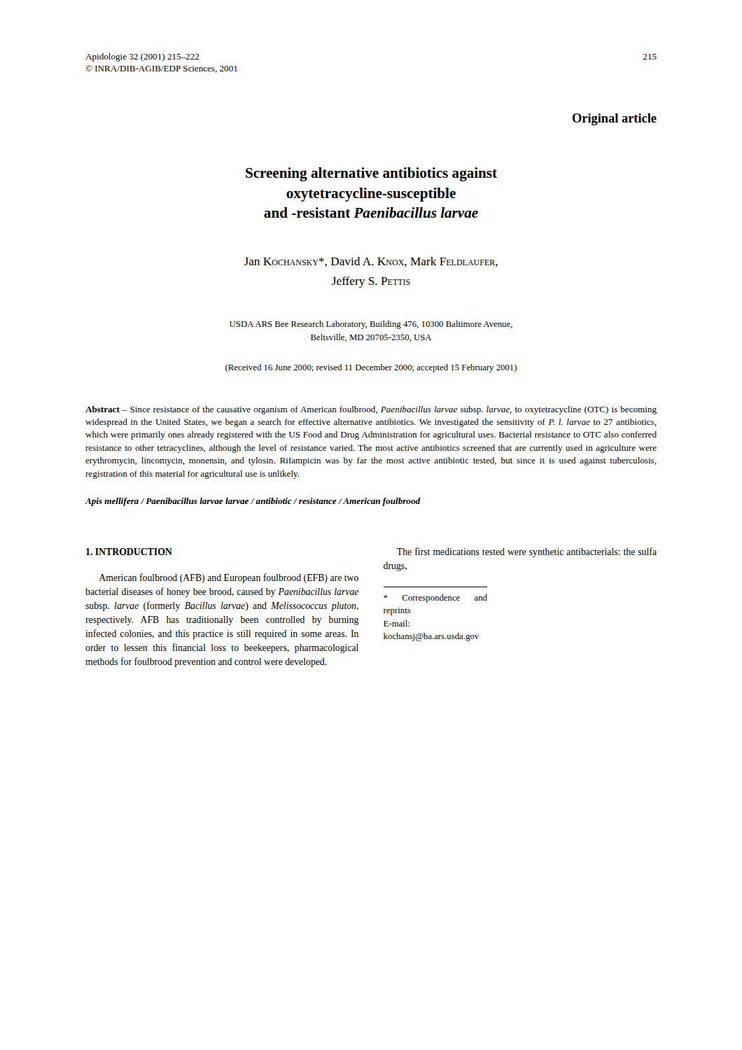Apidologie 32 (2001) 215–222
© INRA/DIB-AGIB/EDP Sciences, 2001
215
Original article
Screening alternative antibiotics against
oxytetracycline-susceptible
and -resistant Paenibacillus larvae
Jan Kochansky*, David A. Knox, Mark Feldlaufer,
Jeffery S. Pettis
USDA ARS Bee Research Laboratory, Building 476, 10300 Baltimore Avenue,
Beltsville, MD 20705-2350, USA
(Received 16 June 2000; revised 11 December 2000; accepted 15 February 2001)
Abstract – Since resistance of the causative organism of American foulbrood, Paenibacillus larvae subsp. larvae, to oxytetracycline (OTC) is becoming widespread in the United States, we began a search for effective alternative antibiotics. We investigated the sensitivity of P. l. larvae to 27 antibiotics, which were primarily ones already registered with the US Food and Drug Administration for agricultural uses. Bacterial resistance to OTC also conferred resistance to other tetracyclines, although the level of resistance varied. The most active antibiotics screened that are currently used in agriculture were erythromycin, lincomycin, monensin, and tylosin. Rifampicin was by far the most active antibiotic tested, but since it is used against tuberculosis, registration of this material for agricultural use is unlikely.
Apis mellifera / Paenibacillus larvae larvae / antibiotic / resistance / American foulbrood
1. INTRODUCTION
American foulbrood (AFB) and European foulbrood (EFB) are two bacterial diseases of honey bee brood, caused by Paenibacillus larvae subsp. larvae (formerly Bacillus larvae) and Melissococcus pluton, respectively. AFB has traditionally been controlled by burning infected colonies, and this practice is still required in some areas. In order to lessen this financial loss to beekeepers, pharmacological methods for foulbrood prevention and control were developed.
The first medications tested were synthetic antibacterials: the sulfa drugs,
* Correspondence and reprints
E-mail: kochansj@ba.ars.usda.gov